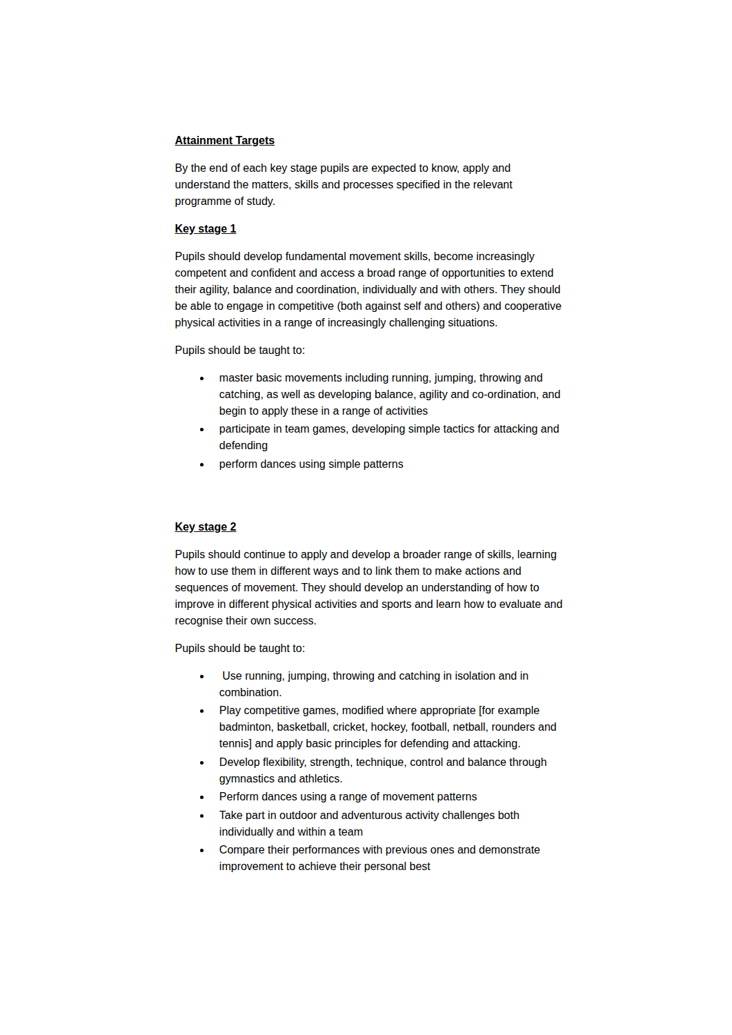Attainment Targets
By the end of each key stage pupils are expected to know, apply and understand the matters, skills and processes specified in the relevant programme of study.
Key stage 1
Pupils should develop fundamental movement skills, become increasingly competent and confident and access a broad range of opportunities to extend their agility, balance and coordination, individually and with others. They should be able to engage in competitive (both against self and others) and cooperative physical activities in a range of increasingly challenging situations.
Pupils should be taught to:
master basic movements including running, jumping, throwing and catching, as well as developing balance, agility and co-ordination, and begin to apply these in a range of activities
participate in team games, developing simple tactics for attacking and defending
perform dances using simple patterns
Key stage 2
Pupils should continue to apply and develop a broader range of skills, learning how to use them in different ways and to link them to make actions and sequences of movement. They should develop an understanding of how to improve in different physical activities and sports and learn how to evaluate and recognise their own success.
Pupils should be taught to:
Use running, jumping, throwing and catching in isolation and in combination.
Play competitive games, modified where appropriate [for example badminton, basketball, cricket, hockey, football, netball, rounders and tennis] and apply basic principles for defending and attacking.
Develop flexibility, strength, technique, control and balance through gymnastics and athletics.
Perform dances using a range of movement patterns
Take part in outdoor and adventurous activity challenges both individually and within a team
Compare their performances with previous ones and demonstrate improvement to achieve their personal best